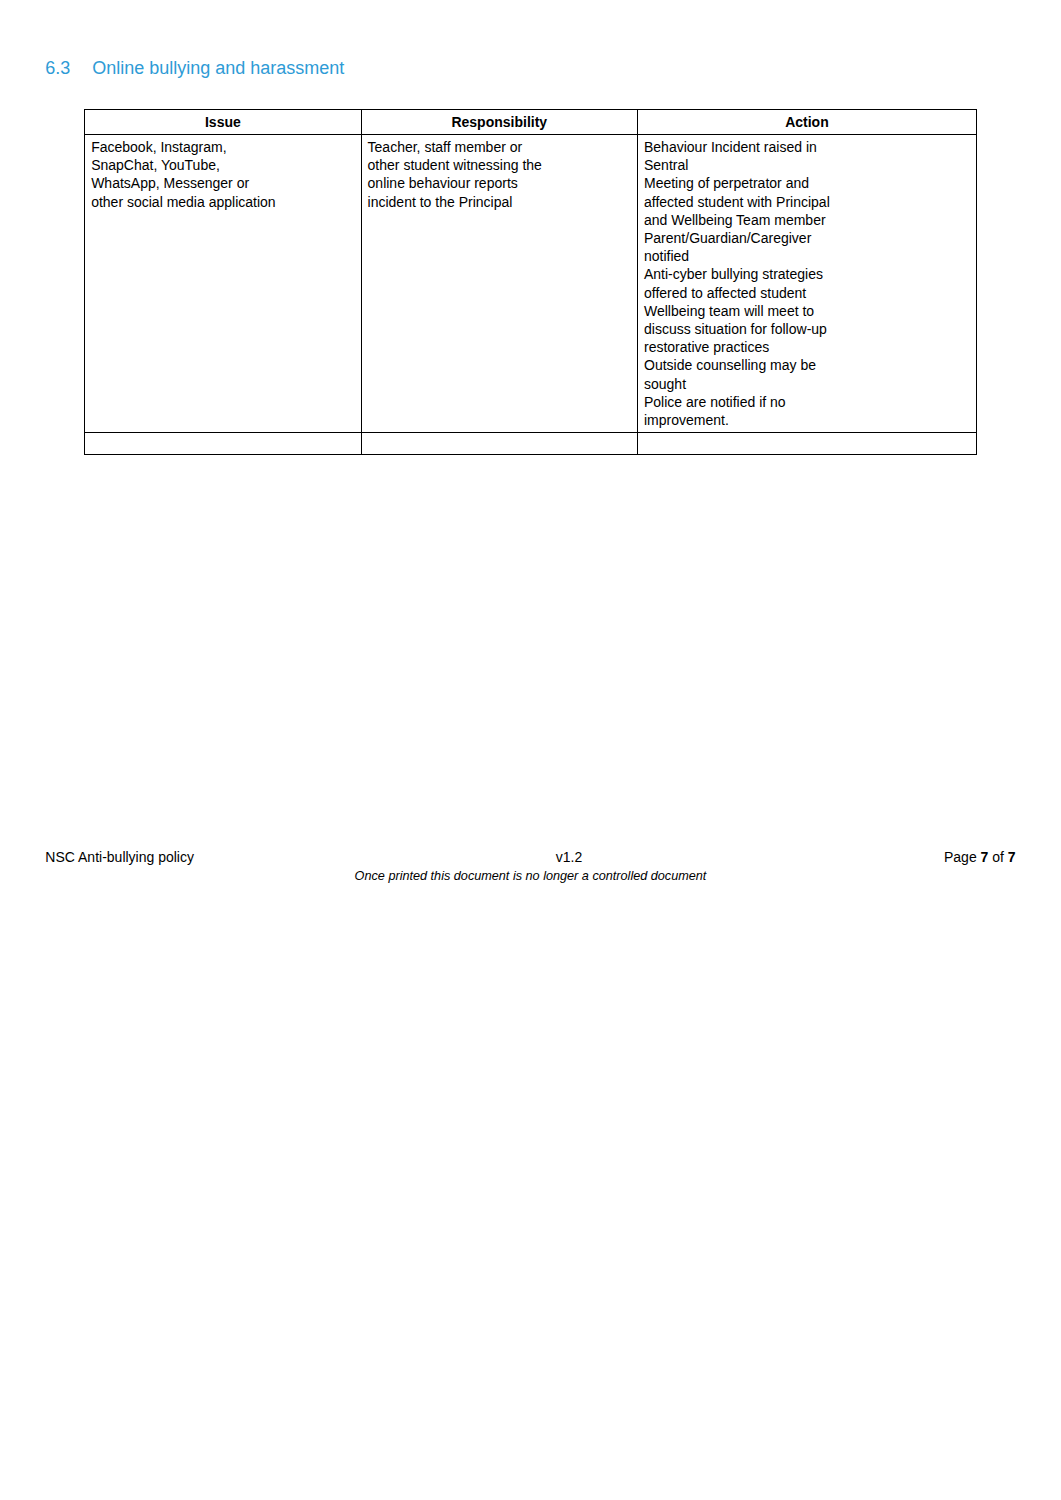6.3 Online bullying and harassment
| Issue | Responsibility | Action |
| --- | --- | --- |
| Facebook, Instagram, SnapChat, YouTube, WhatsApp, Messenger or other social media application | Teacher, staff member or other student witnessing the online behaviour reports incident to the Principal | Behaviour Incident raised in Sentral Meeting of perpetrator and affected student with Principal and Wellbeing Team member Parent/Guardian/Caregiver notified Anti-cyber bullying strategies offered to affected student Wellbeing team will meet to discuss situation for follow-up restorative practices Outside counselling may be sought Police are notified if no improvement. |
NSC Anti-bullying policy
v1.2
Page 7 of 7
Once printed this document is no longer a controlled document